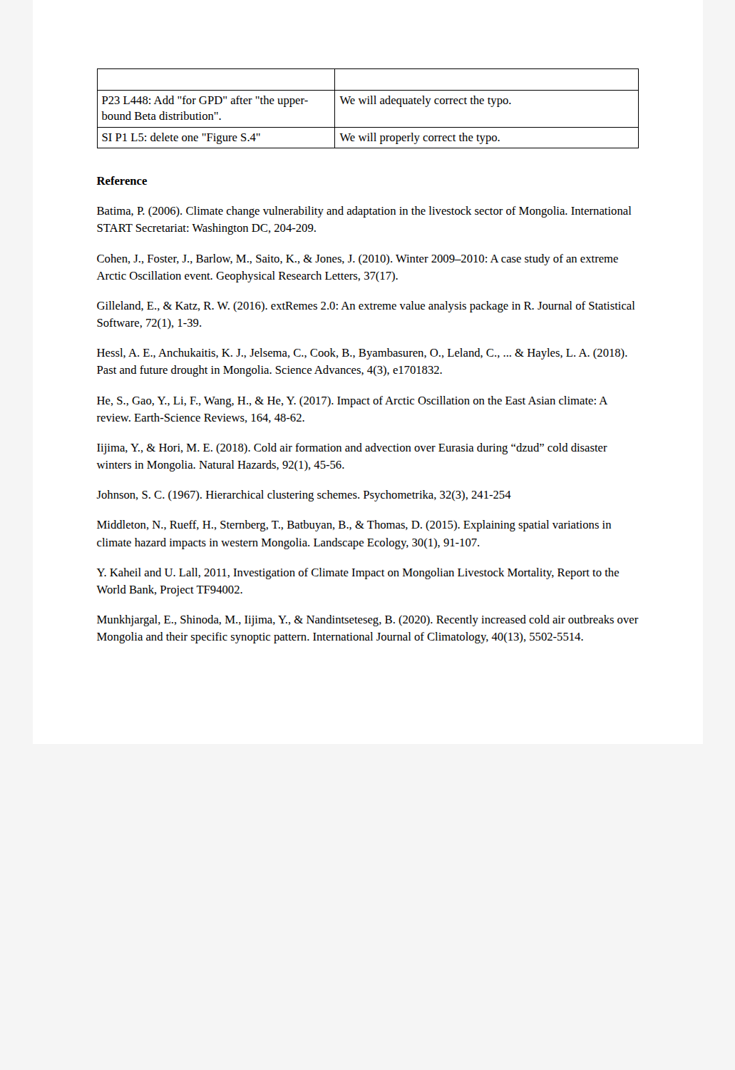| P23 L448: Add "for GPD" after "the upper-bound Beta distribution". | We will adequately correct the typo. |
| SI P1 L5: delete one "Figure S.4" | We will properly correct the typo. |
Reference
Batima, P. (2006). Climate change vulnerability and adaptation in the livestock sector of Mongolia. International START Secretariat: Washington DC, 204-209.
Cohen, J., Foster, J., Barlow, M., Saito, K., & Jones, J. (2010). Winter 2009–2010: A case study of an extreme Arctic Oscillation event. Geophysical Research Letters, 37(17).
Gilleland, E., & Katz, R. W. (2016). extRemes 2.0: An extreme value analysis package in R. Journal of Statistical Software, 72(1), 1-39.
Hessl, A. E., Anchukaitis, K. J., Jelsema, C., Cook, B., Byambasuren, O., Leland, C., ... & Hayles, L. A. (2018). Past and future drought in Mongolia. Science Advances, 4(3), e1701832.
He, S., Gao, Y., Li, F., Wang, H., & He, Y. (2017). Impact of Arctic Oscillation on the East Asian climate: A review. Earth-Science Reviews, 164, 48-62.
Iijima, Y., & Hori, M. E. (2018). Cold air formation and advection over Eurasia during “dzud” cold disaster winters in Mongolia. Natural Hazards, 92(1), 45-56.
Johnson, S. C. (1967). Hierarchical clustering schemes. Psychometrika, 32(3), 241-254
Middleton, N., Rueff, H., Sternberg, T., Batbuyan, B., & Thomas, D. (2015). Explaining spatial variations in climate hazard impacts in western Mongolia. Landscape Ecology, 30(1), 91-107.
Y. Kaheil and U. Lall, 2011, Investigation of Climate Impact on Mongolian Livestock Mortality, Report to the World Bank, Project TF94002.
Munkhjargal, E., Shinoda, M., Iijima, Y., & Nandintseteseg, B. (2020). Recently increased cold air outbreaks over Mongolia and their specific synoptic pattern. International Journal of Climatology, 40(13), 5502-5514.